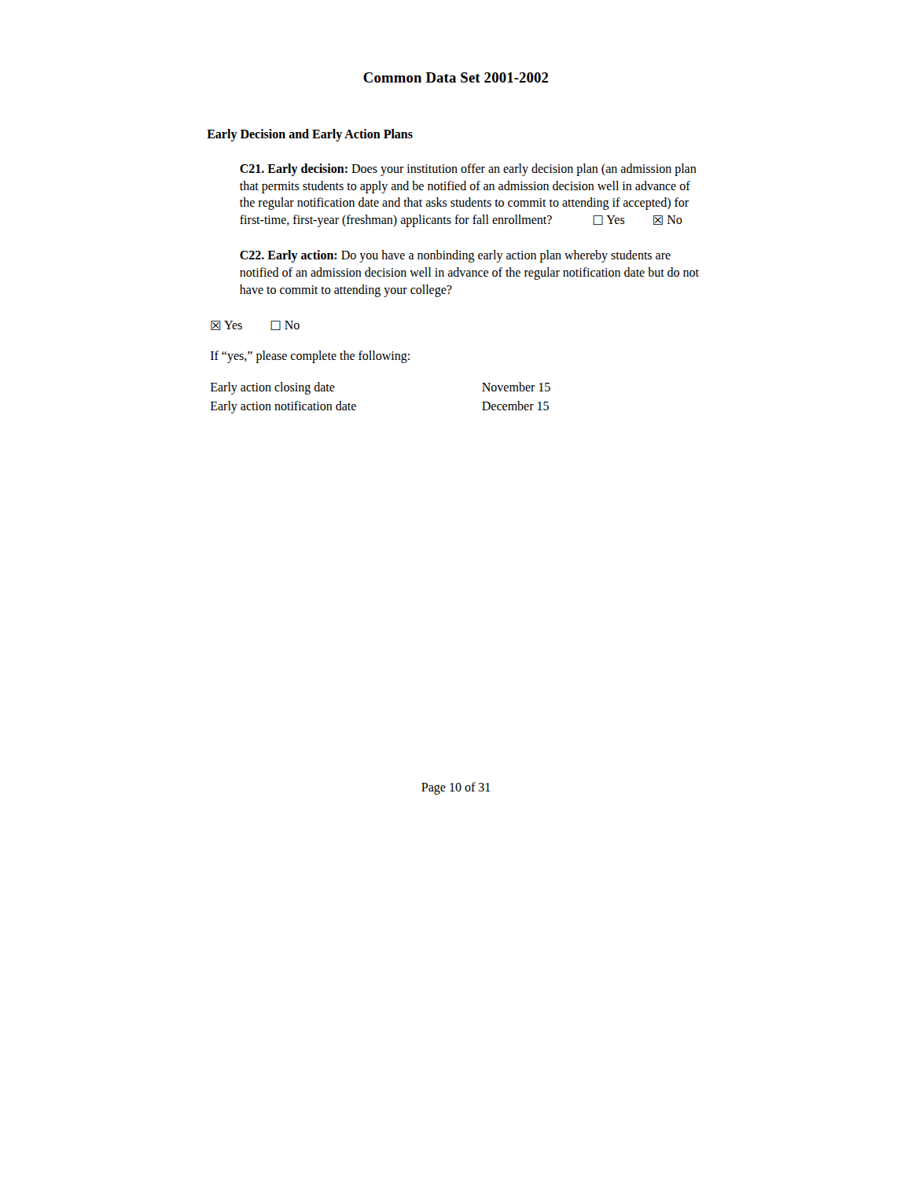Common Data Set 2001-2002
Early Decision and Early Action Plans
C21. Early decision: Does your institution offer an early decision plan (an admission plan that permits students to apply and be notified of an admission decision well in advance of the regular notification date and that asks students to commit to attending if accepted) for first-time, first-year (freshman) applicants for fall enrollment? Yes No
C22. Early action: Do you have a nonbinding early action plan whereby students are notified of an admission decision well in advance of the regular notification date but do not have to commit to attending your college?
Yes No
If “yes,” please complete the following:
| Early action closing date | November 15 |
| Early action notification date | December 15 |
Page 10 of 31